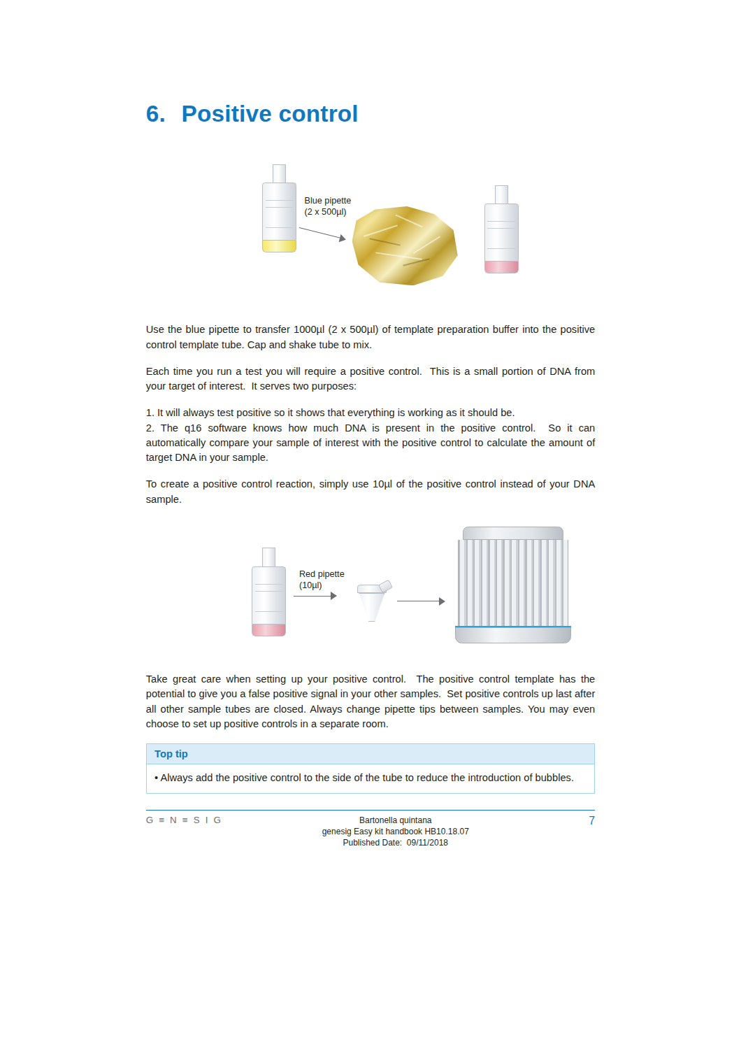6. Positive control
Blue pipette
(2 x 500µl)
Use the blue pipette to transfer 1000µl (2 x 500µl) of template preparation buffer into the positive control template tube. Cap and shake tube to mix.
Each time you run a test you will require a positive control. This is a small portion of DNA from your target of interest. It serves two purposes:
1. It will always test positive so it shows that everything is working as it should be.
2. The q16 software knows how much DNA is present in the positive control. So it can automatically compare your sample of interest with the positive control to calculate the amount of target DNA in your sample.
To create a positive control reaction, simply use 10µl of the positive control instead of your DNA sample.
Red pipette
(10µl)
Take great care when setting up your positive control. The positive control template has the potential to give you a false positive signal in your other samples. Set positive controls up last after all other sample tubes are closed. Always change pipette tips between samples. You may even choose to set up positive controls in a separate room.
Top tip
• Always add the positive control to the side of the tube to reduce the introduction of bubbles.
G ≡ N ≡ S I G
Bartonella quintana
genesig Easy kit handbook HB10.18.07
Published Date: 09/11/2018
7